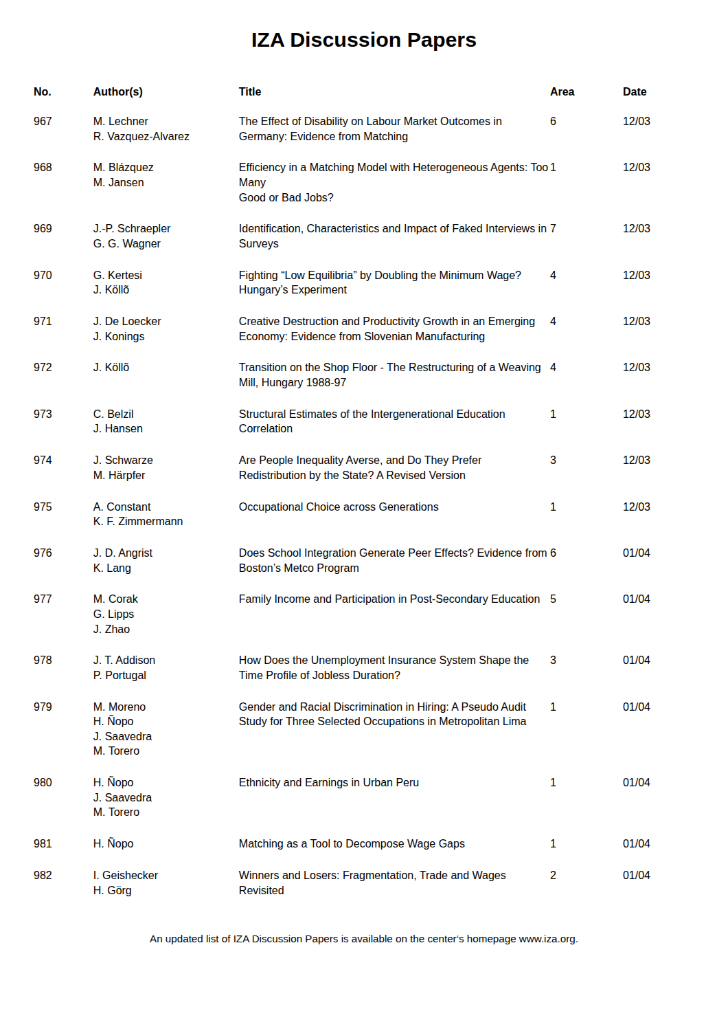IZA Discussion Papers
| No. | Author(s) | Title | Area | Date |
| --- | --- | --- | --- | --- |
| 967 | M. Lechner R. Vazquez-Alvarez | The Effect of Disability on Labour Market Outcomes in Germany: Evidence from Matching | 6 | 12/03 |
| 968 | M. Blázquez M. Jansen | Efficiency in a Matching Model with Heterogeneous Agents: Too Many Good or Bad Jobs? | 1 | 12/03 |
| 969 | J.-P. Schraepler G. G. Wagner | Identification, Characteristics and Impact of Faked Interviews in Surveys | 7 | 12/03 |
| 970 | G. Kertesi J. Köllõ | Fighting “Low Equilibria” by Doubling the Minimum Wage? Hungary’s Experiment | 4 | 12/03 |
| 971 | J. De Loecker J. Konings | Creative Destruction and Productivity Growth in an Emerging Economy: Evidence from Slovenian Manufacturing | 4 | 12/03 |
| 972 | J. Köllõ | Transition on the Shop Floor - The Restructuring of a Weaving Mill, Hungary 1988-97 | 4 | 12/03 |
| 973 | C. Belzil J. Hansen | Structural Estimates of the Intergenerational Education Correlation | 1 | 12/03 |
| 974 | J. Schwarze M. Härpfer | Are People Inequality Averse, and Do They Prefer Redistribution by the State? A Revised Version | 3 | 12/03 |
| 975 | A. Constant K. F. Zimmermann | Occupational Choice across Generations | 1 | 12/03 |
| 976 | J. D. Angrist K. Lang | Does School Integration Generate Peer Effects? Evidence from Boston’s Metco Program | 6 | 01/04 |
| 977 | M. Corak G. Lipps J. Zhao | Family Income and Participation in Post-Secondary Education | 5 | 01/04 |
| 978 | J. T. Addison P. Portugal | How Does the Unemployment Insurance System Shape the Time Profile of Jobless Duration? | 3 | 01/04 |
| 979 | M. Moreno H. Ñopo J. Saavedra M. Torero | Gender and Racial Discrimination in Hiring: A Pseudo Audit Study for Three Selected Occupations in Metropolitan Lima | 1 | 01/04 |
| 980 | H. Ñopo J. Saavedra M. Torero | Ethnicity and Earnings in Urban Peru | 1 | 01/04 |
| 981 | H. Ñopo | Matching as a Tool to Decompose Wage Gaps | 1 | 01/04 |
| 982 | I. Geishecker H. Görg | Winners and Losers: Fragmentation, Trade and Wages Revisited | 2 | 01/04 |
An updated list of IZA Discussion Papers is available on the center‘s homepage www.iza.org.